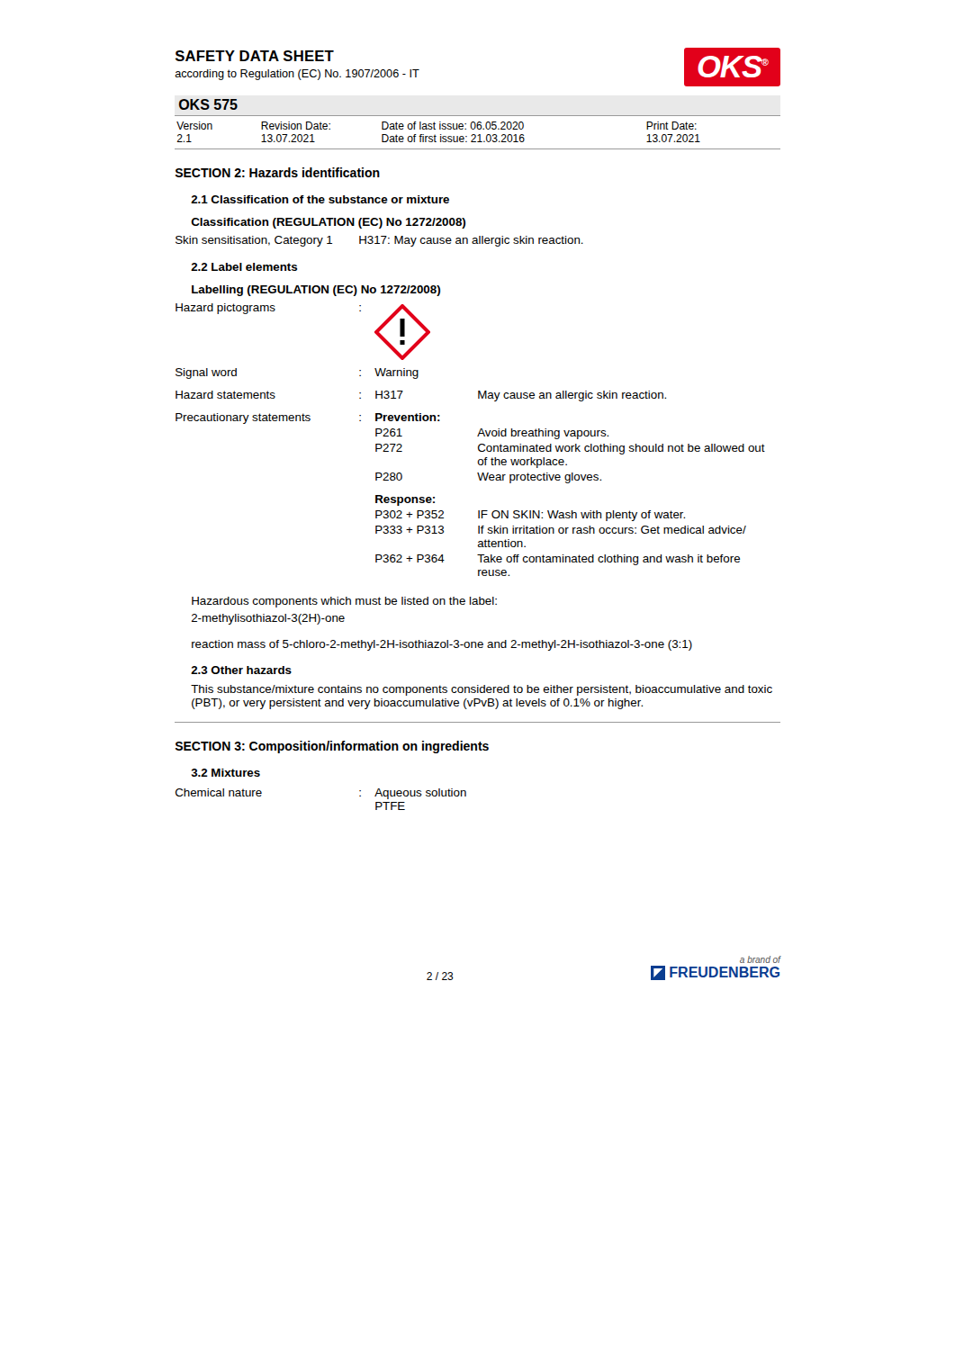SAFETY DATA SHEET
according to Regulation (EC) No. 1907/2006 - IT
OKS®
OKS 575
Version 2.1
Revision Date: 13.07.2021
Date of last issue: 06.05.2020 Date of first issue: 21.03.2016
Print Date: 13.07.2021
SECTION 2: Hazards identification
2.1 Classification of the substance or mixture
Classification (REGULATION (EC) No 1272/2008)
| Skin sensitisation, Category 1 | H317: May cause an allergic skin reaction. |
2.2 Label elements
Labelling (REGULATION (EC) No 1272/2008)
| Hazard pictograms | : | |
| Signal word | : | Warning |
| Hazard statements | : | H317 | May cause an allergic skin reaction. |
| Precautionary statements | : | Prevention: |
| | | P261 | Avoid breathing vapours. |
| | | P272 | Contaminated work clothing should not be allowed out of the workplace. |
| | | P280 | Wear protective gloves. |
| | | Response: |
| | | P302 + P352 | IF ON SKIN: Wash with plenty of water. |
| | | P333 + P313 | If skin irritation or rash occurs: Get medical advice/ attention. |
| | | P362 + P364 | Take off contaminated clothing and wash it before reuse. |
Hazardous components which must be listed on the label:
2-methylisothiazol-3(2H)-one
reaction mass of 5-chloro-2-methyl-2H-isothiazol-3-one and 2-methyl-2H-isothiazol-3-one (3:1)
2.3 Other hazards
This substance/mixture contains no components considered to be either persistent, bioaccumulative and toxic (PBT), or very persistent and very bioaccumulative (vPvB) at levels of 0.1% or higher.
SECTION 3: Composition/information on ingredients
3.2 Mixtures
| Chemical nature | : | Aqueous solution PTFE |
2 / 23
a brand of
FREUDENBERG